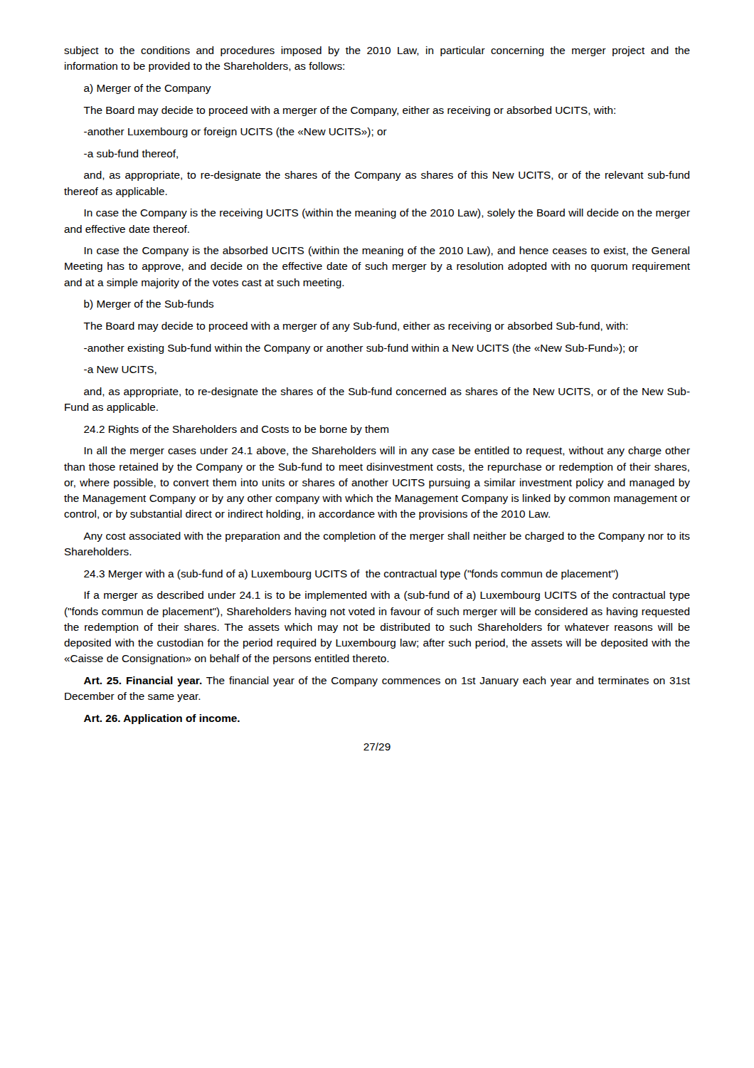subject to the conditions and procedures imposed by the 2010 Law, in particular concerning the merger project and the information to be provided to the Shareholders, as follows:
a) Merger of the Company
The Board may decide to proceed with a merger of the Company, either as receiving or absorbed UCITS, with:
-another Luxembourg or foreign UCITS (the «New UCITS»); or
-a sub-fund thereof,
and, as appropriate, to re-designate the shares of the Company as shares of this New UCITS, or of the relevant sub-fund thereof as applicable.
In case the Company is the receiving UCITS (within the meaning of the 2010 Law), solely the Board will decide on the merger and effective date thereof.
In case the Company is the absorbed UCITS (within the meaning of the 2010 Law), and hence ceases to exist, the General Meeting has to approve, and decide on the effective date of such merger by a resolution adopted with no quorum requirement and at a simple majority of the votes cast at such meeting.
b) Merger of the Sub-funds
The Board may decide to proceed with a merger of any Sub-fund, either as receiving or absorbed Sub-fund, with:
-another existing Sub-fund within the Company or another sub-fund within a New UCITS (the «New Sub-Fund»); or
-a New UCITS,
and, as appropriate, to re-designate the shares of the Sub-fund concerned as shares of the New UCITS, or of the New Sub-Fund as applicable.
24.2 Rights of the Shareholders and Costs to be borne by them
In all the merger cases under 24.1 above, the Shareholders will in any case be entitled to request, without any charge other than those retained by the Company or the Sub-fund to meet disinvestment costs, the repurchase or redemption of their shares, or, where possible, to convert them into units or shares of another UCITS pursuing a similar investment policy and managed by the Management Company or by any other company with which the Management Company is linked by common management or control, or by substantial direct or indirect holding, in accordance with the provisions of the 2010 Law.
Any cost associated with the preparation and the completion of the merger shall neither be charged to the Company nor to its Shareholders.
24.3 Merger with a (sub-fund of a) Luxembourg UCITS of the contractual type ("fonds commun de placement")
If a merger as described under 24.1 is to be implemented with a (sub-fund of a) Luxembourg UCITS of the contractual type ("fonds commun de placement"), Shareholders having not voted in favour of such merger will be considered as having requested the redemption of their shares. The assets which may not be distributed to such Shareholders for whatever reasons will be deposited with the custodian for the period required by Luxembourg law; after such period, the assets will be deposited with the «Caisse de Consignation» on behalf of the persons entitled thereto.
Art. 25. Financial year. The financial year of the Company commences on 1st January each year and terminates on 31st December of the same year.
Art. 26. Application of income.
27/29